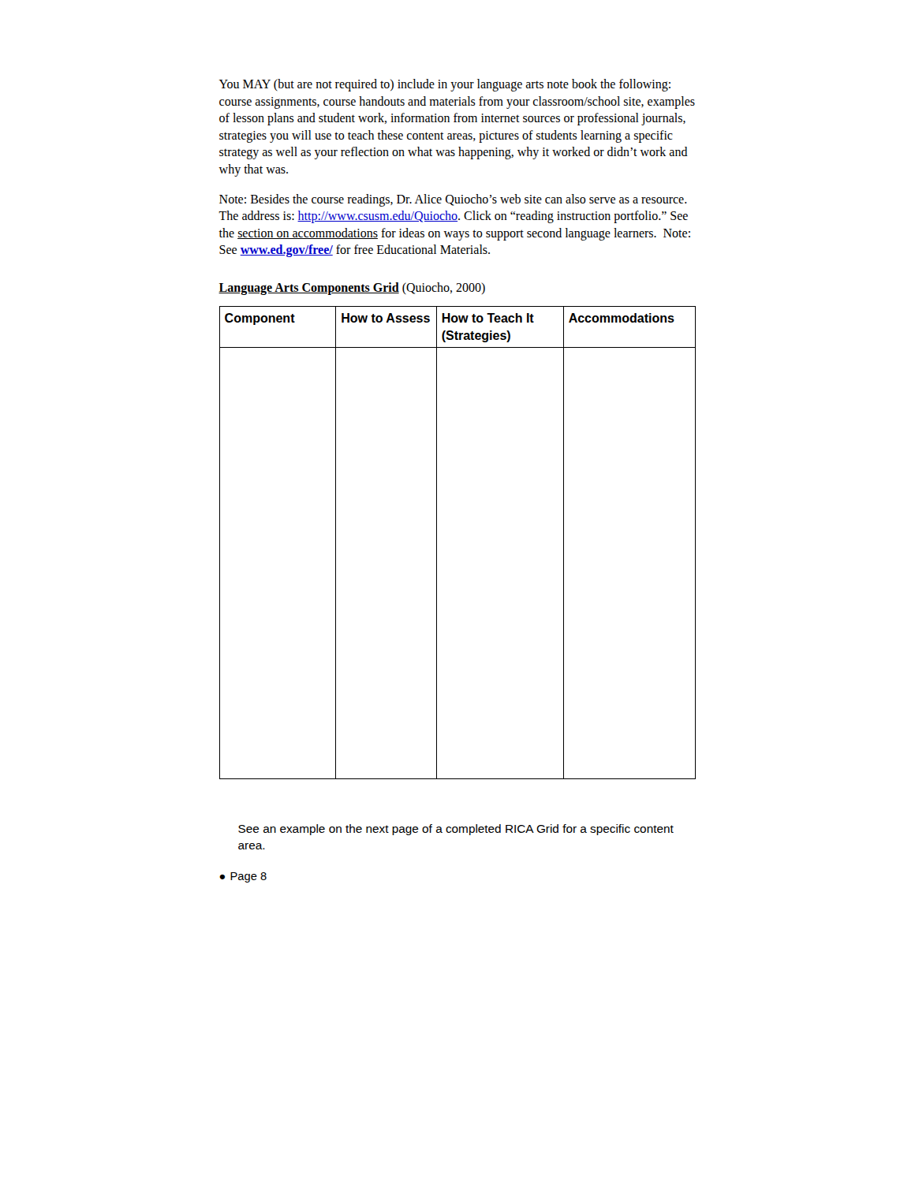You MAY (but are not required to) include in your language arts note book the following: course assignments, course handouts and materials from your classroom/school site, examples of lesson plans and student work, information from internet sources or professional journals, strategies you will use to teach these content areas, pictures of students learning a specific strategy as well as your reflection on what was happening, why it worked or didn’t work and why that was.
Note: Besides the course readings, Dr. Alice Quiocho’s web site can also serve as a resource. The address is: http://www.csusm.edu/Quiocho. Click on “reading instruction portfolio.” See the section on accommodations for ideas on ways to support second language learners. Note: See www.ed.gov/free/ for free Educational Materials.
Language Arts Components Grid (Quiocho, 2000)
| Component | How to Assess | How to Teach It (Strategies) | Accommodations |
| --- | --- | --- | --- |
See an example on the next page of a completed RICA Grid for a specific content area.
●Page 8